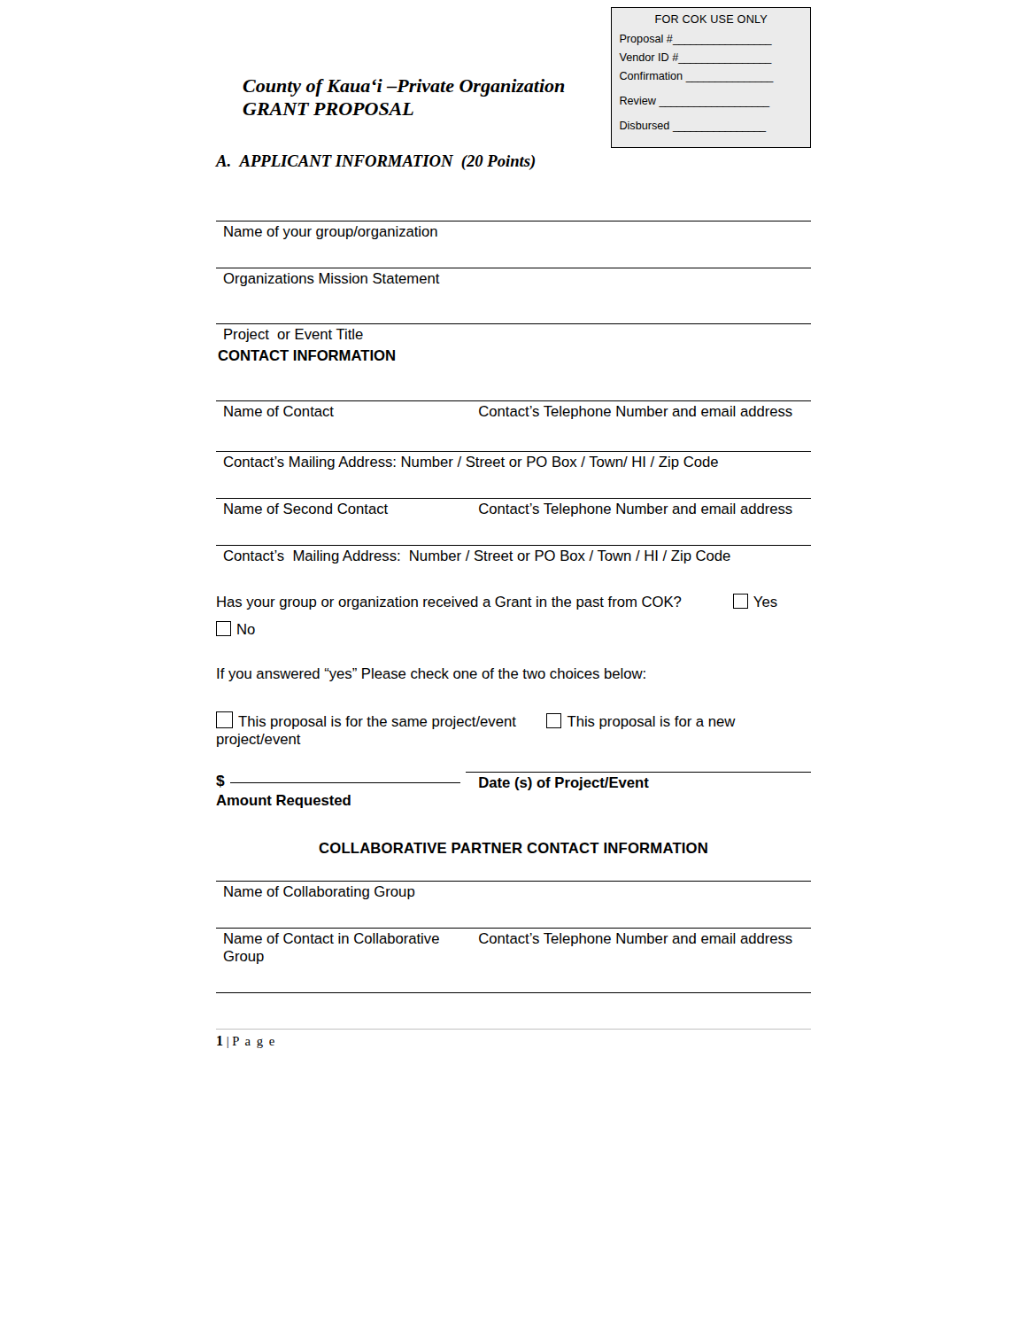FOR COK USE ONLY
Proposal #_________________
Vendor ID #________________
Confirmation _______________
Review ___________________
Disbursed ________________
County of Kauaʻi –Private Organization GRANT PROPOSAL
A. APPLICANT INFORMATION (20 Points)
Name of your group/organization
Organizations Mission Statement
Project or Event Title
CONTACT INFORMATION
Name of Contact
Contact’s Telephone Number and email address
Contact’s Mailing Address: Number / Street or PO Box / Town/ HI / Zip Code
Name of Second Contact
Contact’s Telephone Number and email address
Contact’s Mailing Address: Number / Street or PO Box / Town / HI / Zip Code
Has your group or organization received a Grant in the past from COK? Yes No
If you answered “yes” Please check one of the two choices below:
This proposal is for the same project/event This proposal is for a new project/event
$
Amount Requested
Date (s) of Project/Event
COLLABORATIVE PARTNER CONTACT INFORMATION
Name of Collaborating Group
Name of Contact in Collaborative Group
Contact’s Telephone Number and email address
1 | P a g e